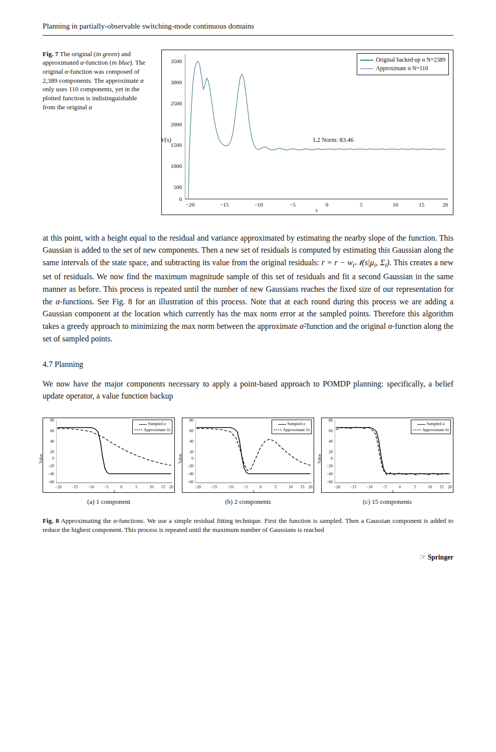Planning in partially-observable switching-mode continuous domains
Fig. 7 The original (in green) and approximated α-function (in blue). The original α-function was composed of 2,389 components. The approximate α only uses 110 components, yet in the plotted function is indistinguishable from the original α
Original backed-up α N=2389
Approximate α N=110
3500 3000 2500 2000 1500 1000 500 0
V(s)
L2 Norm: 83.46
−20 −15 −10 −5 0 5 10 15 20 S
at this point, with a height equal to the residual and variance approximated by estimating the nearby slope of the function. This Gaussian is added to the set of new components. Then a new set of residuals is computed by estimating this Gaussian along the same intervals of the state space, and subtracting its value from the original residuals: r = r − wi𝒩(s|μi, Σi). This creates a new set of residuals. We now find the maximum magnitude sample of this set of residuals and fit a second Gaussian in the same manner as before. This process is repeated until the number of new Gaussians reaches the fixed size of our representation for the α-functions. See Fig. 8 for an illustration of this process. Note that at each round during this process we are adding a Gaussian component at the location which currently has the max norm error at the sampled points. Therefore this algorithm takes a greedy approach to minimizing the max norm between the approximate α̃-function and the original α-function along the set of sampled points.
4.7 Planning
We now have the major components necessary to apply a point-based approach to POMDP planning: specifically, a belief update operator, a value function backup
Sampled α
Approximate fit
80 60 40 20 0 −20 −40 −60
Value
−20 −15 −10 −5 0 5 10 15 20 X
(a) 1 component
Sampled α
Approximate fit
80 60 40 20 0 −20 −40 −60
Value
−20 −15 −10 −5 0 5 10 15 20 X
(b) 2 components
Sampled α
Approximate fit
80 60 40 20 0 −20 −40 −60
Value
−20 −15 −10 −5 0 5 10 15 20 X
(c) 15 components
Fig. 8 Approximating the α-functions. We use a simple residual fitting technique. First the function is sampled. Then a Gaussian component is added to reduce the highest component. This process is repeated until the maximum number of Gaussians is reached
☞Springer